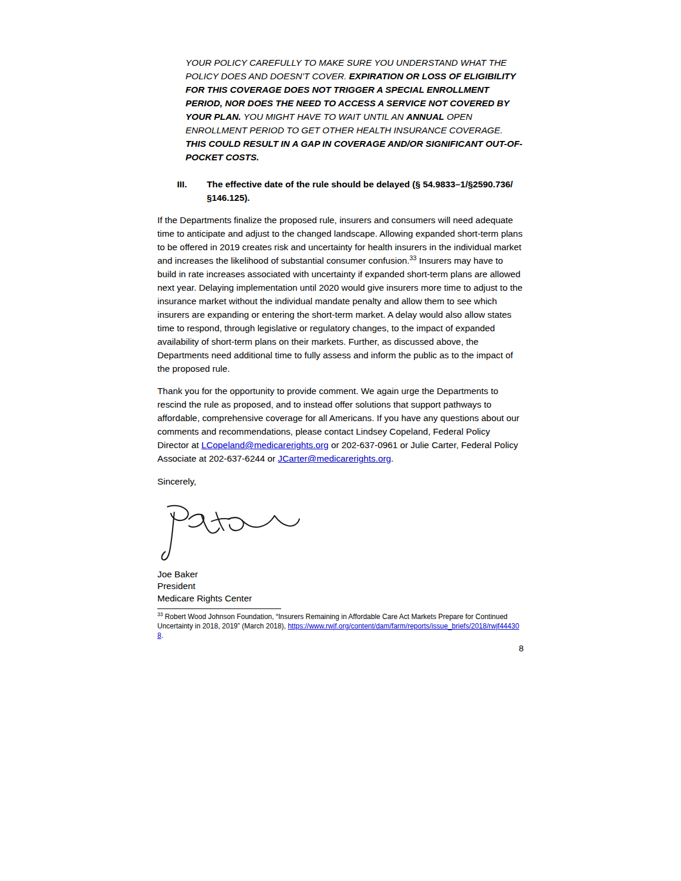Your policy carefully to make sure you understand what the policy does and doesn’t cover. Expiration or loss of eligibility for this coverage does not trigger a special enrollment period, nor does the need to access a service not covered by your plan. You might have to wait until an annual open enrollment period to get other health insurance coverage. This could result in a gap in coverage and/or significant out-of-pocket costs.
III. The effective date of the rule should be delayed (§ 54.9833–1/§2590.736/§146.125).
If the Departments finalize the proposed rule, insurers and consumers will need adequate time to anticipate and adjust to the changed landscape. Allowing expanded short-term plans to be offered in 2019 creates risk and uncertainty for health insurers in the individual market and increases the likelihood of substantial consumer confusion.33 Insurers may have to build in rate increases associated with uncertainty if expanded short-term plans are allowed next year. Delaying implementation until 2020 would give insurers more time to adjust to the insurance market without the individual mandate penalty and allow them to see which insurers are expanding or entering the short-term market. A delay would also allow states time to respond, through legislative or regulatory changes, to the impact of expanded availability of short-term plans on their markets. Further, as discussed above, the Departments need additional time to fully assess and inform the public as to the impact of the proposed rule.
Thank you for the opportunity to provide comment. We again urge the Departments to rescind the rule as proposed, and to instead offer solutions that support pathways to affordable, comprehensive coverage for all Americans. If you have any questions about our comments and recommendations, please contact Lindsey Copeland, Federal Policy Director at LCopeland@medicarerights.org or 202-637-0961 or Julie Carter, Federal Policy Associate at 202-637-6244 or JCarter@medicarerights.org.
Sincerely,
Joe Baker
President
Medicare Rights Center
33 Robert Wood Johnson Foundation, “Insurers Remaining in Affordable Care Act Markets Prepare for Continued Uncertainty in 2018, 2019” (March 2018), https://www.rwjf.org/content/dam/farm/reports/issue_briefs/2018/rwjf444308.
8